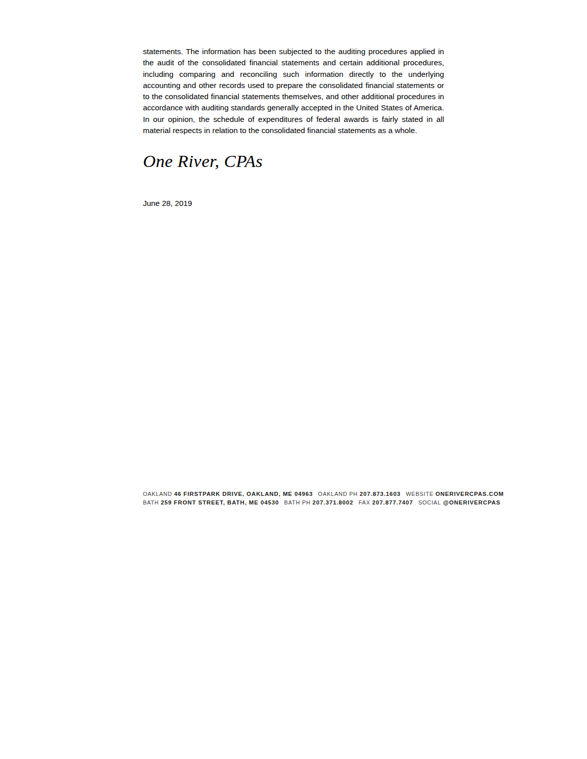statements. The information has been subjected to the auditing procedures applied in the audit of the consolidated financial statements and certain additional procedures, including comparing and reconciling such information directly to the underlying accounting and other records used to prepare the consolidated financial statements or to the consolidated financial statements themselves, and other additional procedures in accordance with auditing standards generally accepted in the United States of America. In our opinion, the schedule of expenditures of federal awards is fairly stated in all material respects in relation to the consolidated financial statements as a whole.
One River, CPAs
June 28, 2019
OAKLAND 46 FIRSTPARK DRIVE, OAKLAND, ME 04963 OAKLAND PH 207.873.1603 WEBSITE ONERIVERCPAS.COM BATH 259 FRONT STREET, BATH, ME 04530 BATH PH 207.371.8002 FAX 207.877.7407 SOCIAL @ONERIVERCPAS